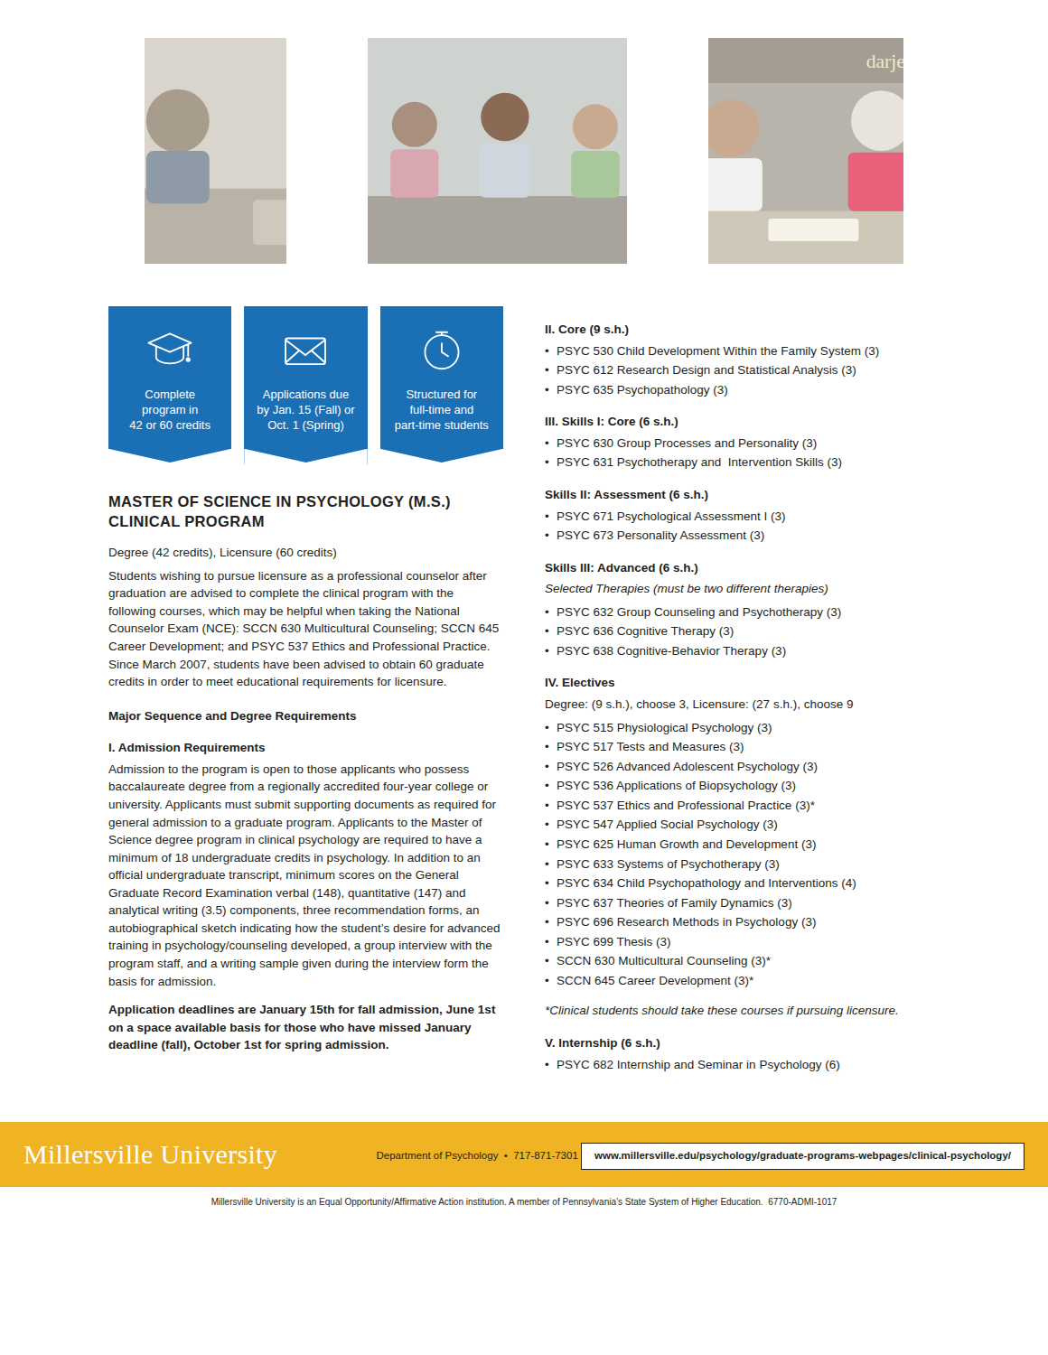Complete
program in
42 or 60 credits
Applications due
by Jan. 15 (Fall) or
Oct. 1 (Spring)
Structured for
full-time and
part-time students
Master of Science in Psychology (M.S.)
Clinical Program
Degree (42 credits), Licensure (60 credits)
Students wishing to pursue licensure as a professional counselor after graduation are advised to complete the clinical program with the following courses, which may be helpful when taking the National Counselor Exam (NCE): SCCN 630 Multicultural Counseling; SCCN 645 Career Development; and PSYC 537 Ethics and Professional Practice. Since March 2007, students have been advised to obtain 60 graduate credits in order to meet educational requirements for licensure.
Major Sequence and Degree Requirements
I. Admission Requirements
Admission to the program is open to those applicants who possess baccalaureate degree from a regionally accredited four-year college or university. Applicants must submit supporting documents as required for general admission to a graduate program. Applicants to the Master of Science degree program in clinical psychology are required to have a minimum of 18 undergraduate credits in psychology. In addition to an official undergraduate transcript, minimum scores on the General Graduate Record Examination verbal (148), quantitative (147) and analytical writing (3.5) components, three recommendation forms, an autobiographical sketch indicating how the student’s desire for advanced training in psychology/counseling developed, a group interview with the program staff, and a writing sample given during the interview form the basis for admission.
Application deadlines are January 15th for fall admission, June 1st on a space available basis for those who have missed January deadline (fall), October 1st for spring admission.
II. Core (9 s.h.)
PSYC 530 Child Development Within the Family System (3)
PSYC 612 Research Design and Statistical Analysis (3)
PSYC 635 Psychopathology (3)
III. Skills I: Core (6 s.h.)
PSYC 630 Group Processes and Personality (3)
PSYC 631 Psychotherapy and Intervention Skills (3)
Skills II: Assessment (6 s.h.)
PSYC 671 Psychological Assessment I (3)
PSYC 673 Personality Assessment (3)
Skills III: Advanced (6 s.h.)
Selected Therapies (must be two different therapies)
PSYC 632 Group Counseling and Psychotherapy (3)
PSYC 636 Cognitive Therapy (3)
PSYC 638 Cognitive-Behavior Therapy (3)
IV. Electives
Degree: (9 s.h.), choose 3, Licensure: (27 s.h.), choose 9
PSYC 515 Physiological Psychology (3)
PSYC 517 Tests and Measures (3)
PSYC 526 Advanced Adolescent Psychology (3)
PSYC 536 Applications of Biopsychology (3)
PSYC 537 Ethics and Professional Practice (3)*
PSYC 547 Applied Social Psychology (3)
PSYC 625 Human Growth and Development (3)
PSYC 633 Systems of Psychotherapy (3)
PSYC 634 Child Psychopathology and Interventions (4)
PSYC 637 Theories of Family Dynamics (3)
PSYC 696 Research Methods in Psychology (3)
PSYC 699 Thesis (3)
SCCN 630 Multicultural Counseling (3)*
SCCN 645 Career Development (3)*
*Clinical students should take these courses if pursuing licensure.
V. Internship (6 s.h.)
PSYC 682 Internship and Seminar in Psychology (6)
Millersville University
Department of Psychology • 717-871-7301
www.millersville.edu/psychology/graduate-programs-webpages/clinical-psychology/
Millersville University is an Equal Opportunity/Affirmative Action institution. A member of Pennsylvania’s State System of Higher Education. 6770-ADMI-1017